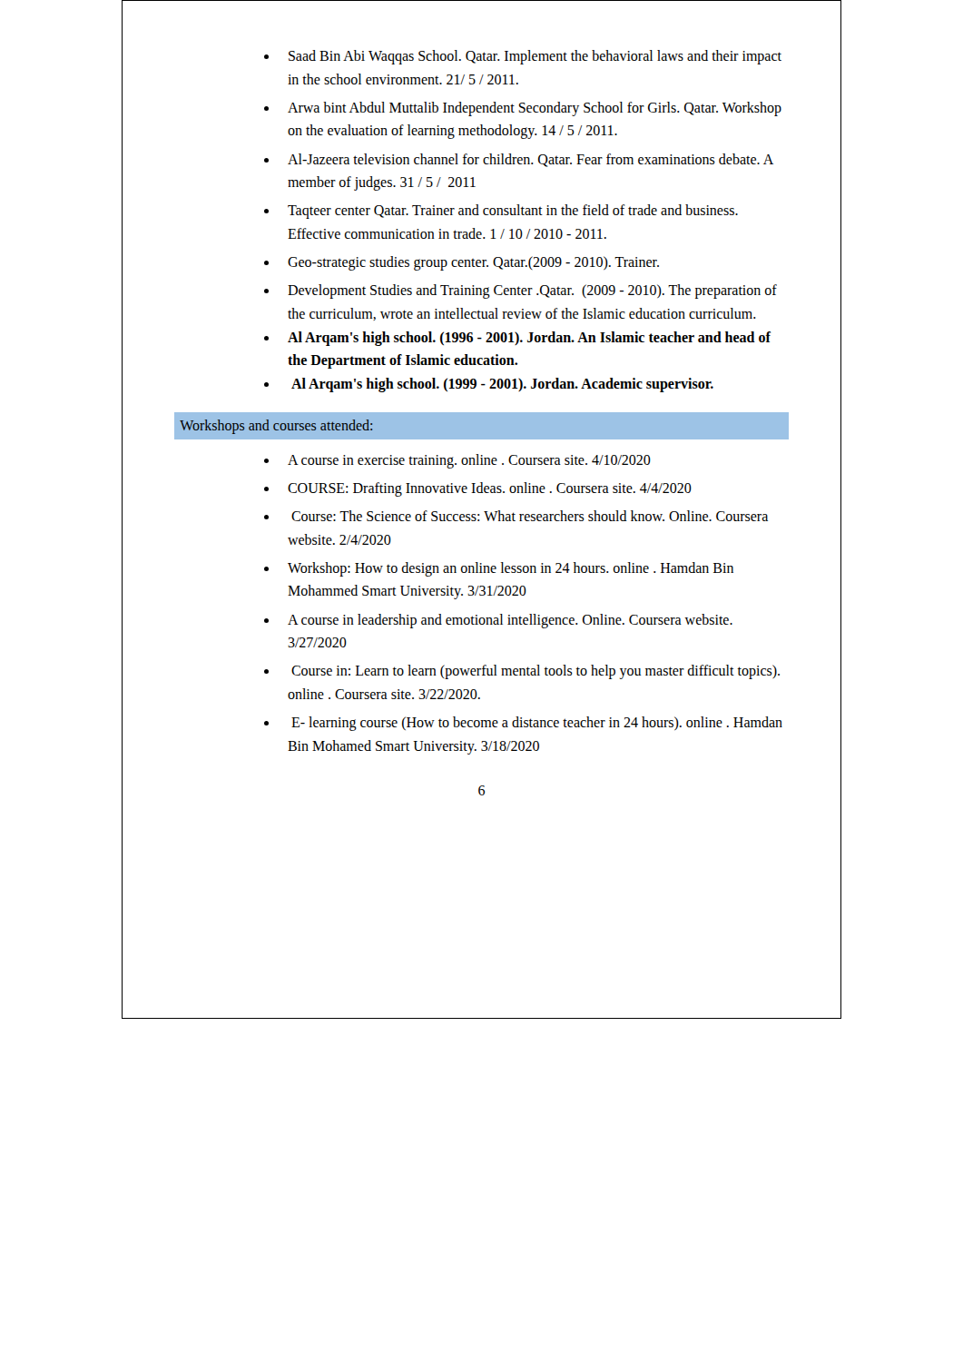Saad Bin Abi Waqqas School. Qatar. Implement the behavioral laws and their impact in the school environment. 21/ 5 / 2011.
Arwa bint Abdul Muttalib Independent Secondary School for Girls. Qatar. Workshop on the evaluation of learning methodology. 14 / 5 / 2011.
Al-Jazeera television channel for children. Qatar. Fear from examinations debate. A member of judges. 31 / 5 / 2011
Taqteer center Qatar. Trainer and consultant in the field of trade and business. Effective communication in trade. 1 / 10 / 2010 - 2011.
Geo-strategic studies group center. Qatar.(2009 - 2010). Trainer.
Development Studies and Training Center .Qatar. (2009 - 2010). The preparation of the curriculum, wrote an intellectual review of the Islamic education curriculum.
Al Arqam's high school. (1996 - 2001). Jordan. An Islamic teacher and head of the Department of Islamic education.
Al Arqam's high school. (1999 - 2001). Jordan. Academic supervisor.
Workshops and courses attended:
A course in exercise training. online . Coursera site. 4/10/2020
COURSE: Drafting Innovative Ideas. online . Coursera site. 4/4/2020
Course: The Science of Success: What researchers should know. Online. Coursera website. 2/4/2020
Workshop: How to design an online lesson in 24 hours. online . Hamdan Bin Mohammed Smart University. 3/31/2020
A course in leadership and emotional intelligence. Online. Coursera website. 3/27/2020
Course in: Learn to learn (powerful mental tools to help you master difficult topics). online . Coursera site. 3/22/2020.
E- learning course (How to become a distance teacher in 24 hours). online . Hamdan Bin Mohamed Smart University. 3/18/2020
6